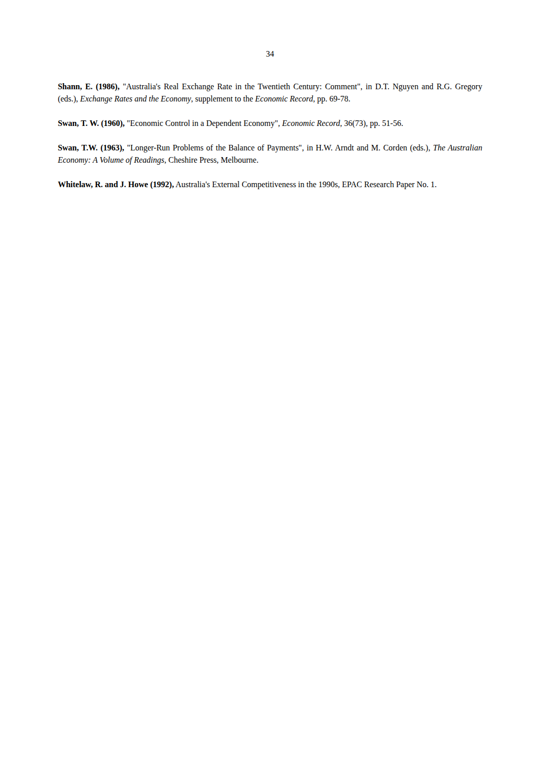34
Shann, E. (1986), "Australia's Real Exchange Rate in the Twentieth Century: Comment", in D.T. Nguyen and R.G. Gregory (eds.), Exchange Rates and the Economy, supplement to the Economic Record, pp. 69-78.
Swan, T. W. (1960), "Economic Control in a Dependent Economy", Economic Record, 36(73), pp. 51-56.
Swan, T.W. (1963), "Longer-Run Problems of the Balance of Payments", in H.W. Arndt and M. Corden (eds.), The Australian Economy: A Volume of Readings, Cheshire Press, Melbourne.
Whitelaw, R. and J. Howe (1992), Australia's External Competitiveness in the 1990s, EPAC Research Paper No. 1.